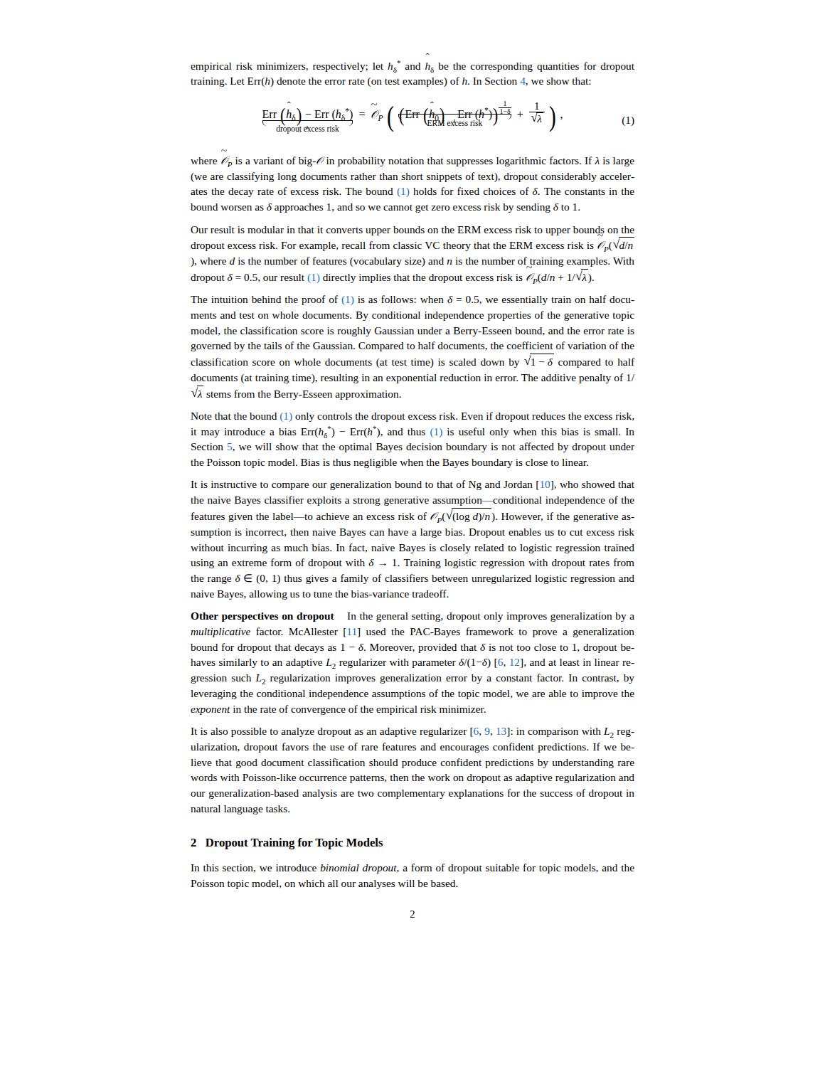empirical risk minimizers, respectively; let hδ* and hδ be the corresponding quantities for dropout training. Let Err(h) denote the error rate (on test examples) of h. In Section 4, we show that:
Err (hδ) − Err (hδ*) dropout excess risk = 𝒪P ( (Err (h0) − Err (h*)) 11−δ ERM excess risk + 1 λ ) , (1)
where 𝒪P is a variant of big-𝒪 in probability notation that suppresses logarithmic factors. If λ is large (we are classifying long documents rather than short snippets of text), dropout considerably accelerates the decay rate of excess risk. The bound (1) holds for fixed choices of δ. The constants in the bound worsen as δ approaches 1, and so we cannot get zero excess risk by sending δ to 1.
Our result is modular in that it converts upper bounds on the ERM excess risk to upper bounds on the dropout excess risk. For example, recall from classic VC theory that the ERM excess risk is 𝒪P(d/n), where d is the number of features (vocabulary size) and n is the number of training examples. With dropout δ = 0.5, our result (1) directly implies that the dropout excess risk is 𝒪P(d/n + 1/λ).
The intuition behind the proof of (1) is as follows: when δ = 0.5, we essentially train on half documents and test on whole documents. By conditional independence properties of the generative topic model, the classification score is roughly Gaussian under a Berry-Esseen bound, and the error rate is governed by the tails of the Gaussian. Compared to half documents, the coefficient of variation of the classification score on whole documents (at test time) is scaled down by 1 − δ compared to half documents (at training time), resulting in an exponential reduction in error. The additive penalty of 1/λ stems from the Berry-Esseen approximation.
Note that the bound (1) only controls the dropout excess risk. Even if dropout reduces the excess risk, it may introduce a bias Err(hδ*) − Err(h*), and thus (1) is useful only when this bias is small. In Section 5, we will show that the optimal Bayes decision boundary is not affected by dropout under the Poisson topic model. Bias is thus negligible when the Bayes boundary is close to linear.
It is instructive to compare our generalization bound to that of Ng and Jordan [10], who showed that the naive Bayes classifier exploits a strong generative assumption—conditional independence of the features given the label—to achieve an excess risk of 𝒪P((log d)/n). However, if the generative assumption is incorrect, then naive Bayes can have a large bias. Dropout enables us to cut excess risk without incurring as much bias. In fact, naive Bayes is closely related to logistic regression trained using an extreme form of dropout with δ → 1. Training logistic regression with dropout rates from the range δ ∈ (0, 1) thus gives a family of classifiers between unregularized logistic regression and naive Bayes, allowing us to tune the bias-variance tradeoff.
Other perspectives on dropout In the general setting, dropout only improves generalization by a multiplicative factor. McAllester [11] used the PAC-Bayes framework to prove a generalization bound for dropout that decays as 1 − δ. Moreover, provided that δ is not too close to 1, dropout behaves similarly to an adaptive L2 regularizer with parameter δ/(1−δ) [6, 12], and at least in linear regression such L2 regularization improves generalization error by a constant factor. In contrast, by leveraging the conditional independence assumptions of the topic model, we are able to improve the exponent in the rate of convergence of the empirical risk minimizer.
It is also possible to analyze dropout as an adaptive regularizer [6, 9, 13]: in comparison with L2 regularization, dropout favors the use of rare features and encourages confident predictions. If we believe that good document classification should produce confident predictions by understanding rare words with Poisson-like occurrence patterns, then the work on dropout as adaptive regularization and our generalization-based analysis are two complementary explanations for the success of dropout in natural language tasks.
2 Dropout Training for Topic Models
In this section, we introduce binomial dropout, a form of dropout suitable for topic models, and the Poisson topic model, on which all our analyses will be based.
2